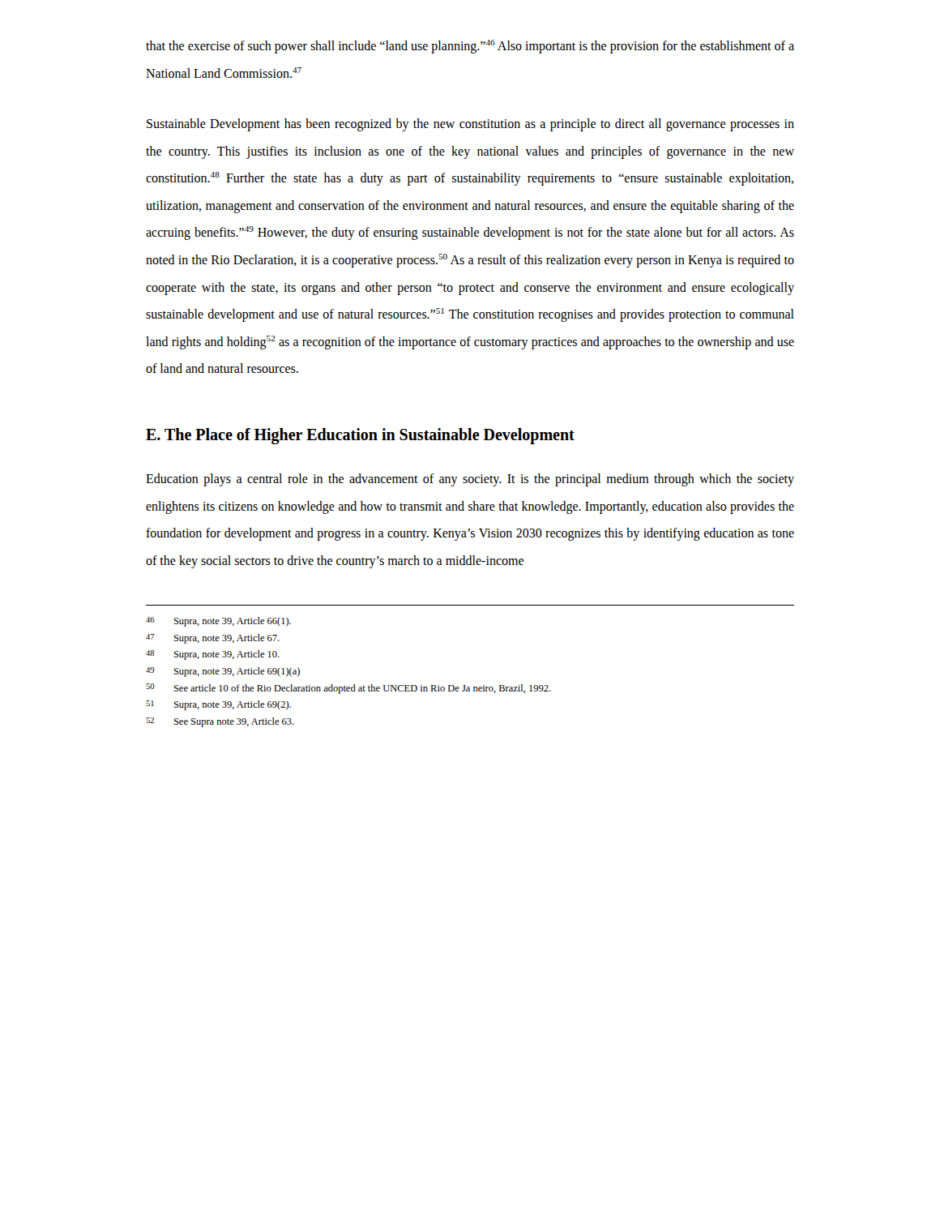that the exercise of such power shall include “land use planning.”46 Also important is the provision for the establishment of a National Land Commission.47
Sustainable Development has been recognized by the new constitution as a principle to direct all governance processes in the country. This justifies its inclusion as one of the key national values and principles of governance in the new constitution.48 Further the state has a duty as part of sustainability requirements to “ensure sustainable exploitation, utilization, management and conservation of the environment and natural resources, and ensure the equitable sharing of the accruing benefits.”49 However, the duty of ensuring sustainable development is not for the state alone but for all actors. As noted in the Rio Declaration, it is a cooperative process.50 As a result of this realization every person in Kenya is required to cooperate with the state, its organs and other person “to protect and conserve the environment and ensure ecologically sustainable development and use of natural resources.”51 The constitution recognises and provides protection to communal land rights and holding52 as a recognition of the importance of customary practices and approaches to the ownership and use of land and natural resources.
E. The Place of Higher Education in Sustainable Development
Education plays a central role in the advancement of any society. It is the principal medium through which the society enlightens its citizens on knowledge and how to transmit and share that knowledge. Importantly, education also provides the foundation for development and progress in a country. Kenya’s Vision 2030 recognizes this by identifying education as tone of the key social sectors to drive the country’s march to a middle-income
| 46 | Supra, note 39, Article 66(1). |
| 47 | Supra, note 39, Article 67. |
| 48 | Supra, note 39, Article 10. |
| 49 | Supra, note 39, Article 69(1)(a) |
| 50 | See article 10 of the Rio Declaration adopted at the UNCED in Rio De Ja neiro, Brazil, 1992. |
| 51 | Supra, note 39, Article 69(2). |
| 52 | See Supra note 39, Article 63. |